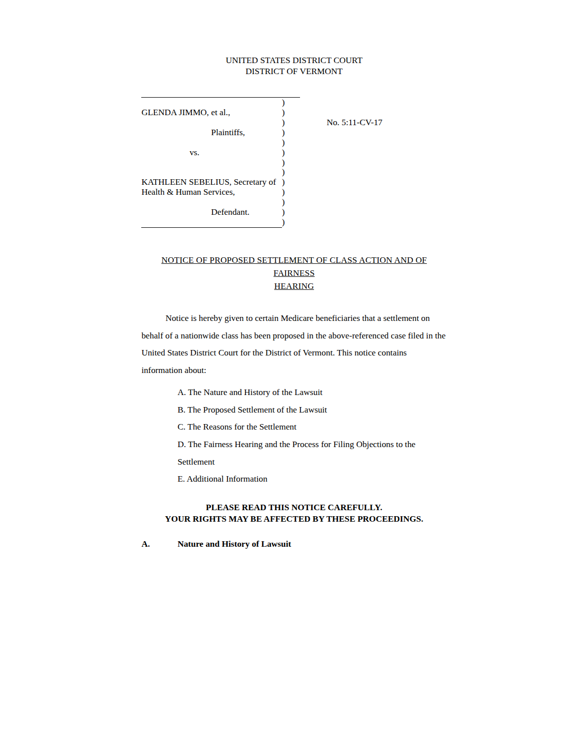UNITED STATES DISTRICT COURT
DISTRICT OF VERMONT
| | ) | |
| GLENDA JIMMO, et al., | ) | |
| | ) | No. 5:11-CV-17 |
| Plaintiffs, | ) | |
| | ) | |
| vs. | ) | |
| | ) | |
| | ) | |
| KATHLEEN SEBELIUS, Secretary of | ) | |
| Health & Human Services, | ) | |
| | ) | |
| Defendant. | ) | |
| | ) | |
NOTICE OF PROPOSED SETTLEMENT OF CLASS ACTION AND OF FAIRNESS
HEARING
Notice is hereby given to certain Medicare beneficiaries that a settlement on behalf of a nationwide class has been proposed in the above-referenced case filed in the United States District Court for the District of Vermont. This notice contains information about:
A. The Nature and History of the Lawsuit
B. The Proposed Settlement of the Lawsuit
C. The Reasons for the Settlement
D. The Fairness Hearing and the Process for Filing Objections to the Settlement
E. Additional Information
PLEASE READ THIS NOTICE CAREFULLY.
YOUR RIGHTS MAY BE AFFECTED BY THESE PROCEEDINGS.
A. Nature and History of Lawsuit